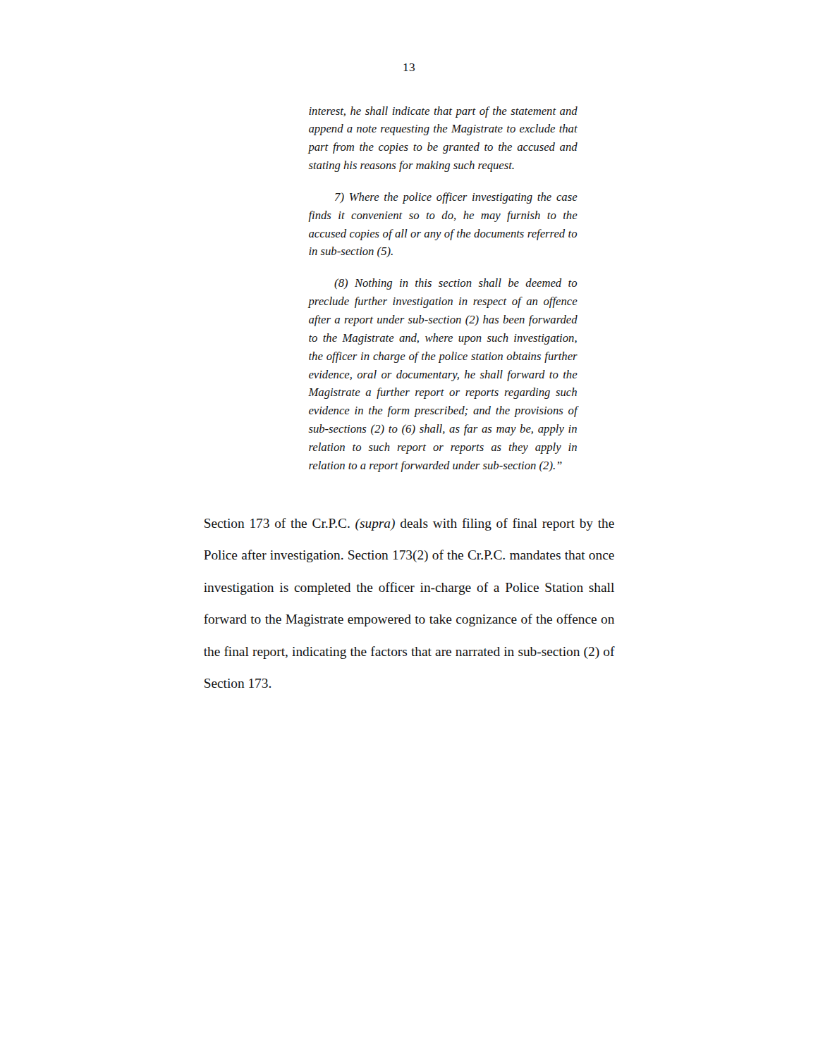13
interest, he shall indicate that part of the statement and append a note requesting the Magistrate to exclude that part from the copies to be granted to the accused and stating his reasons for making such request.
7) Where the police officer investigating the case finds it convenient so to do, he may furnish to the accused copies of all or any of the documents referred to in sub-section (5).
(8) Nothing in this section shall be deemed to preclude further investigation in respect of an offence after a report under sub-section (2) has been forwarded to the Magistrate and, where upon such investigation, the officer in charge of the police station obtains further evidence, oral or documentary, he shall forward to the Magistrate a further report or reports regarding such evidence in the form prescribed; and the provisions of sub-sections (2) to (6) shall, as far as may be, apply in relation to such report or reports as they apply in relation to a report forwarded under sub-section (2).”
Section 173 of the Cr.P.C. (supra) deals with filing of final report by the Police after investigation. Section 173(2) of the Cr.P.C. mandates that once investigation is completed the officer in-charge of a Police Station shall forward to the Magistrate empowered to take cognizance of the offence on the final report, indicating the factors that are narrated in sub-section (2) of Section 173.